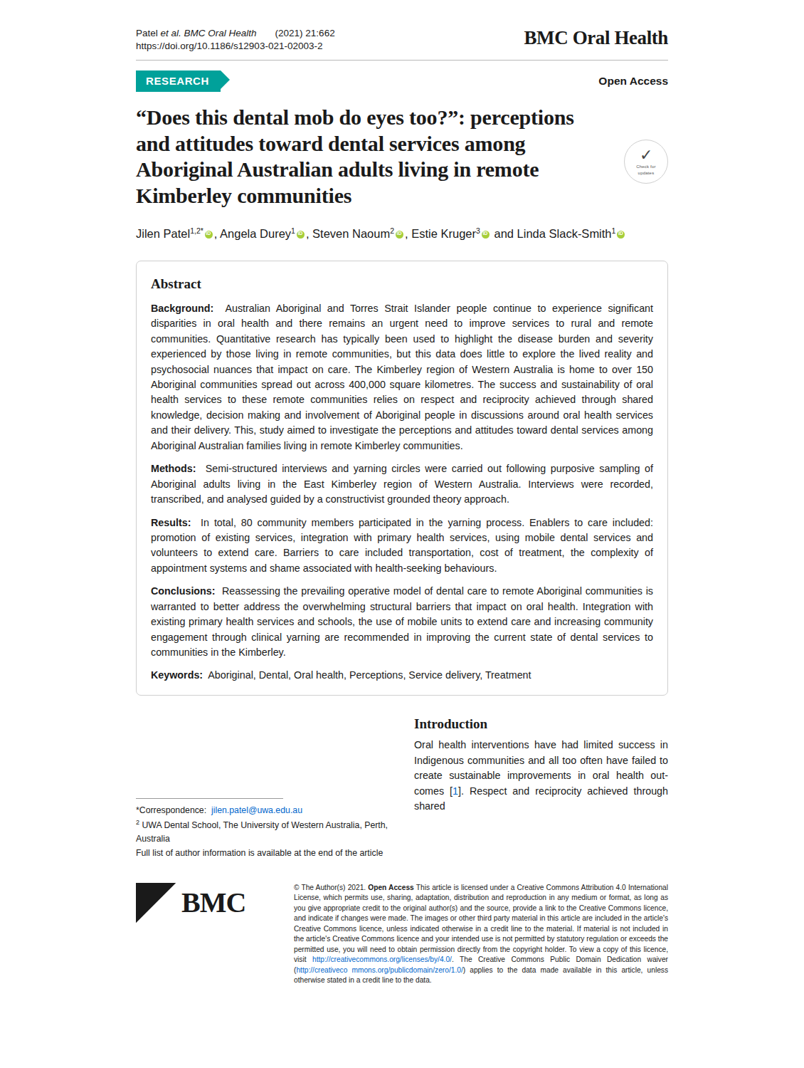Patel et al. BMC Oral Health(2021) 21:662 https://doi.org/10.1186/s12903-021-02003-2
BMC Oral Health
RESEARCH
Open Access
✓
Check for
updates
“Does this dental mob do eyes too?”: perceptions and attitudes toward dental services among Aboriginal Australian adults living in remote Kimberley communities
Jilen Patel1,2* , Angela Durey1 , Steven Naoum2 , Estie Kruger3 and Linda Slack-Smith1
Abstract
Background: Australian Aboriginal and Torres Strait Islander people continue to experience significant disparities in oral health and there remains an urgent need to improve services to rural and remote communities. Quantitative research has typically been used to highlight the disease burden and severity experienced by those living in remote communities, but this data does little to explore the lived reality and psychosocial nuances that impact on care. The Kimberley region of Western Australia is home to over 150 Aboriginal communities spread out across 400,000 square kilometres. The success and sustainability of oral health services to these remote communities relies on respect and reciprocity achieved through shared knowledge, decision making and involvement of Aboriginal people in discussions around oral health services and their delivery. This, study aimed to investigate the perceptions and attitudes toward dental services among Aboriginal Australian families living in remote Kimberley communities.
Methods: Semi-structured interviews and yarning circles were carried out following purposive sampling of Aboriginal adults living in the East Kimberley region of Western Australia. Interviews were recorded, transcribed, and analysed guided by a constructivist grounded theory approach.
Results: In total, 80 community members participated in the yarning process. Enablers to care included: promotion of existing services, integration with primary health services, using mobile dental services and volunteers to extend care. Barriers to care included transportation, cost of treatment, the complexity of appointment systems and shame associated with health-seeking behaviours.
Conclusions: Reassessing the prevailing operative model of dental care to remote Aboriginal communities is warranted to better address the overwhelming structural barriers that impact on oral health. Integration with existing primary health services and schools, the use of mobile units to extend care and increasing community engagement through clinical yarning are recommended in improving the current state of dental services to communities in the Kimberley.
Keywords: Aboriginal, Dental, Oral health, Perceptions, Service delivery, Treatment
*Correspondence: jilen.patel@uwa.edu.au
2 UWA Dental School, The University of Western Australia, Perth, Australia
Full list of author information is available at the end of the article
Introduction
Oral health interventions have had limited success in Indigenous communities and all too often have failed to create sustainable improvements in oral health outcomes [1]. Respect and reciprocity achieved through shared
BMC
© The Author(s) 2021. Open Access This article is licensed under a Creative Commons Attribution 4.0 International License, which permits use, sharing, adaptation, distribution and reproduction in any medium or format, as long as you give appropriate credit to the original author(s) and the source, provide a link to the Creative Commons licence, and indicate if changes were made. The images or other third party material in this article are included in the article's Creative Commons licence, unless indicated otherwise in a credit line to the material. If material is not included in the article's Creative Commons licence and your intended use is not permitted by statutory regulation or exceeds the permitted use, you will need to obtain permission directly from the copyright holder. To view a copy of this licence, visit http://creativecommons.org/licenses/by/4.0/. The Creative Commons Public Domain Dedication waiver (http://creativeco mmons.org/publicdomain/zero/1.0/) applies to the data made available in this article, unless otherwise stated in a credit line to the data.